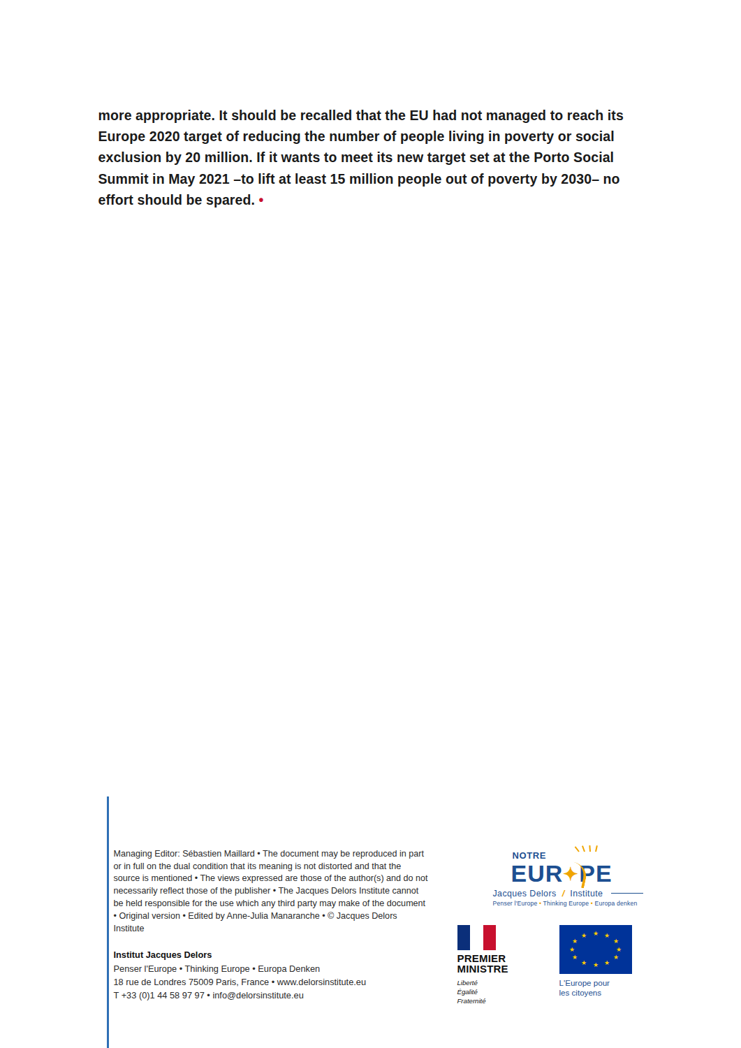more appropriate. It should be recalled that the EU had not managed to reach its Europe 2020 target of reducing the number of people living in poverty or social exclusion by 20 million. If it wants to meet its new target set at the Porto Social Summit in May 2021 –to lift at least 15 million people out of poverty by 2030– no effort should be spared. •
Managing Editor: Sébastien Maillard • The document may be reproduced in part or in full on the dual condition that its meaning is not distorted and that the source is mentioned • The views expressed are those of the author(s) and do not necessarily reflect those of the publisher • The Jacques Delors Institute cannot be held responsible for the use which any third party may make of the document • Original version • Edited by Anne-Julia Manaranche • © Jacques Delors Institute
Institut Jacques Delors Penser l'Europe • Thinking Europe • Europa Denken
18 rue de Londres 75009 Paris, France • www.delorsinstitute.eu
T +33 (0)1 44 58 97 97 • info@delorsinstitute.eu
NOTRE
EUR✦PE
Jacques Delors / Institute
Penser l'Europe • Thinking Europe • Europa denken
PREMIER
MINISTRE
Liberté
Égalité
Fraternité
★ ★ ★ ★ ★ ★ ★ ★ ★ ★ ★ ★
L'Europe pour
les citoyens